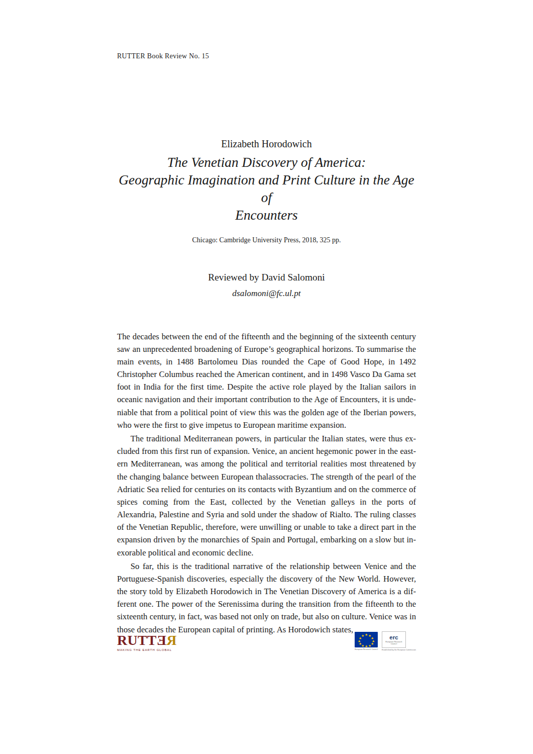RUTTER Book Review No. 15
Elizabeth Horodowich
The Venetian Discovery of America:
Geographic Imagination and Print Culture in the Age of
Encounters
Chicago: Cambridge University Press, 2018, 325 pp.
Reviewed by David Salomoni
dsalomoni@fc.ul.pt
The decades between the end of the fifteenth and the beginning of the sixteenth century saw an unprecedented broadening of Europe’s geographical horizons. To summarise the main events, in 1488 Bartolomeu Dias rounded the Cape of Good Hope, in 1492 Christopher Columbus reached the American continent, and in 1498 Vasco Da Gama set foot in India for the first time. Despite the active role played by the Italian sailors in oceanic navigation and their important contribution to the Age of Encounters, it is undeniable that from a political point of view this was the golden age of the Iberian powers, who were the first to give impetus to European maritime expansion.
The traditional Mediterranean powers, in particular the Italian states, were thus excluded from this first run of expansion. Venice, an ancient hegemonic power in the eastern Mediterranean, was among the political and territorial realities most threatened by the changing balance between European thalassocracies. The strength of the pearl of the Adriatic Sea relied for centuries on its contacts with Byzantium and on the commerce of spices coming from the East, collected by the Venetian galleys in the ports of Alexandria, Palestine and Syria and sold under the shadow of Rialto. The ruling classes of the Venetian Republic, therefore, were unwilling or unable to take a direct part in the expansion driven by the monarchies of Spain and Portugal, embarking on a slow but inexorable political and economic decline.
So far, this is the traditional narrative of the relationship between Venice and the Portuguese-Spanish discoveries, especially the discovery of the New World. However, the story told by Elizabeth Horodowich in The Venetian Discovery of America is a different one. The power of the Serenissima during the transition from the fifteenth to the sixteenth century, in fact, was based not only on trade, but also on culture. Venice was in those decades the European capital of printing. As Horodowich states,
RUTTER
Making the Earth Global
★ ★ ★ ★ ★ ★ ★ ★ ★ ★ ★ ★
European Research Council
erc
European Research Council
Established by the European Commission